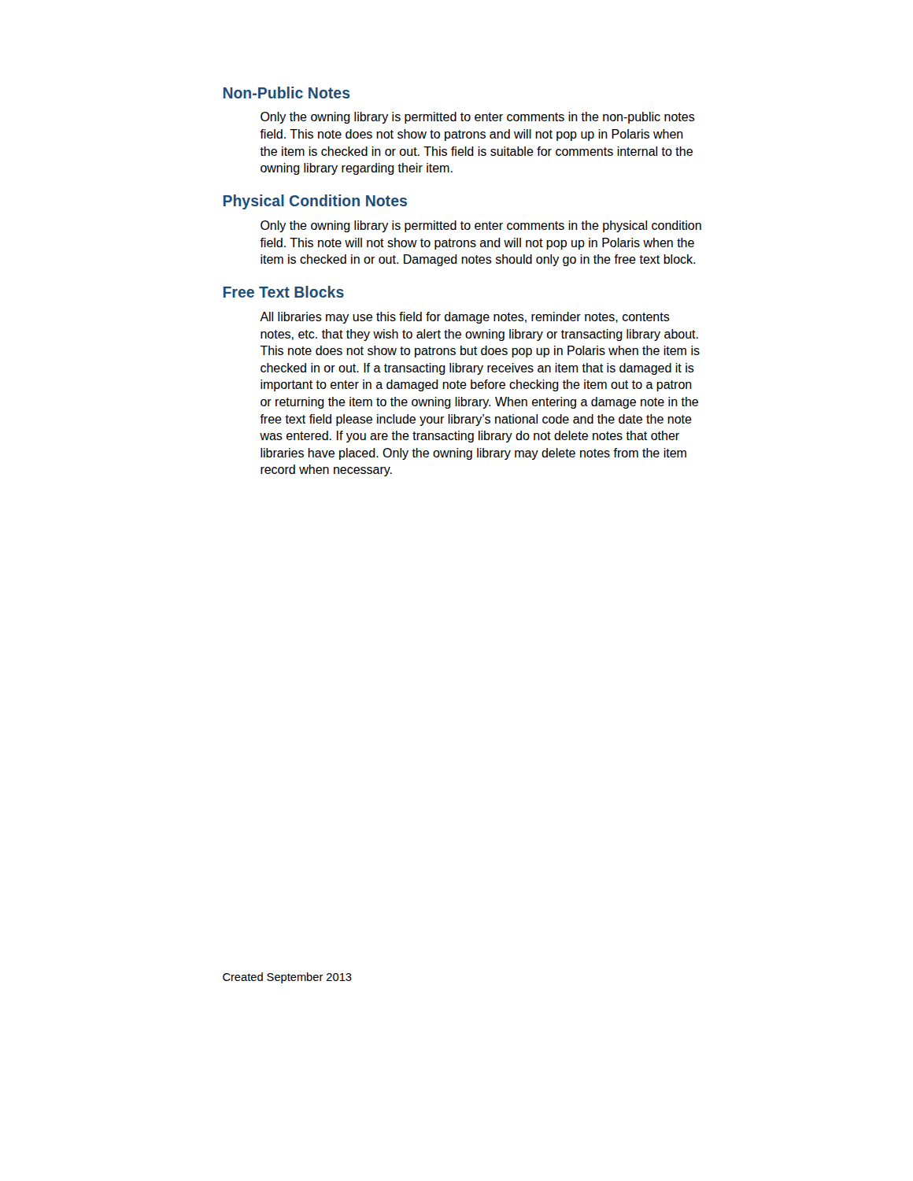Non-Public Notes
Only the owning library is permitted to enter comments in the non-public notes field. This note does not show to patrons and will not pop up in Polaris when the item is checked in or out. This field is suitable for comments internal to the owning library regarding their item.
Physical Condition Notes
Only the owning library is permitted to enter comments in the physical condition field. This note will not show to patrons and will not pop up in Polaris when the item is checked in or out. Damaged notes should only go in the free text block.
Free Text Blocks
All libraries may use this field for damage notes, reminder notes, contents notes, etc. that they wish to alert the owning library or transacting library about. This note does not show to patrons but does pop up in Polaris when the item is checked in or out. If a transacting library receives an item that is damaged it is important to enter in a damaged note before checking the item out to a patron or returning the item to the owning library. When entering a damage note in the free text field please include your library’s national code and the date the note was entered. If you are the transacting library do not delete notes that other libraries have placed. Only the owning library may delete notes from the item record when necessary.
Created September 2013